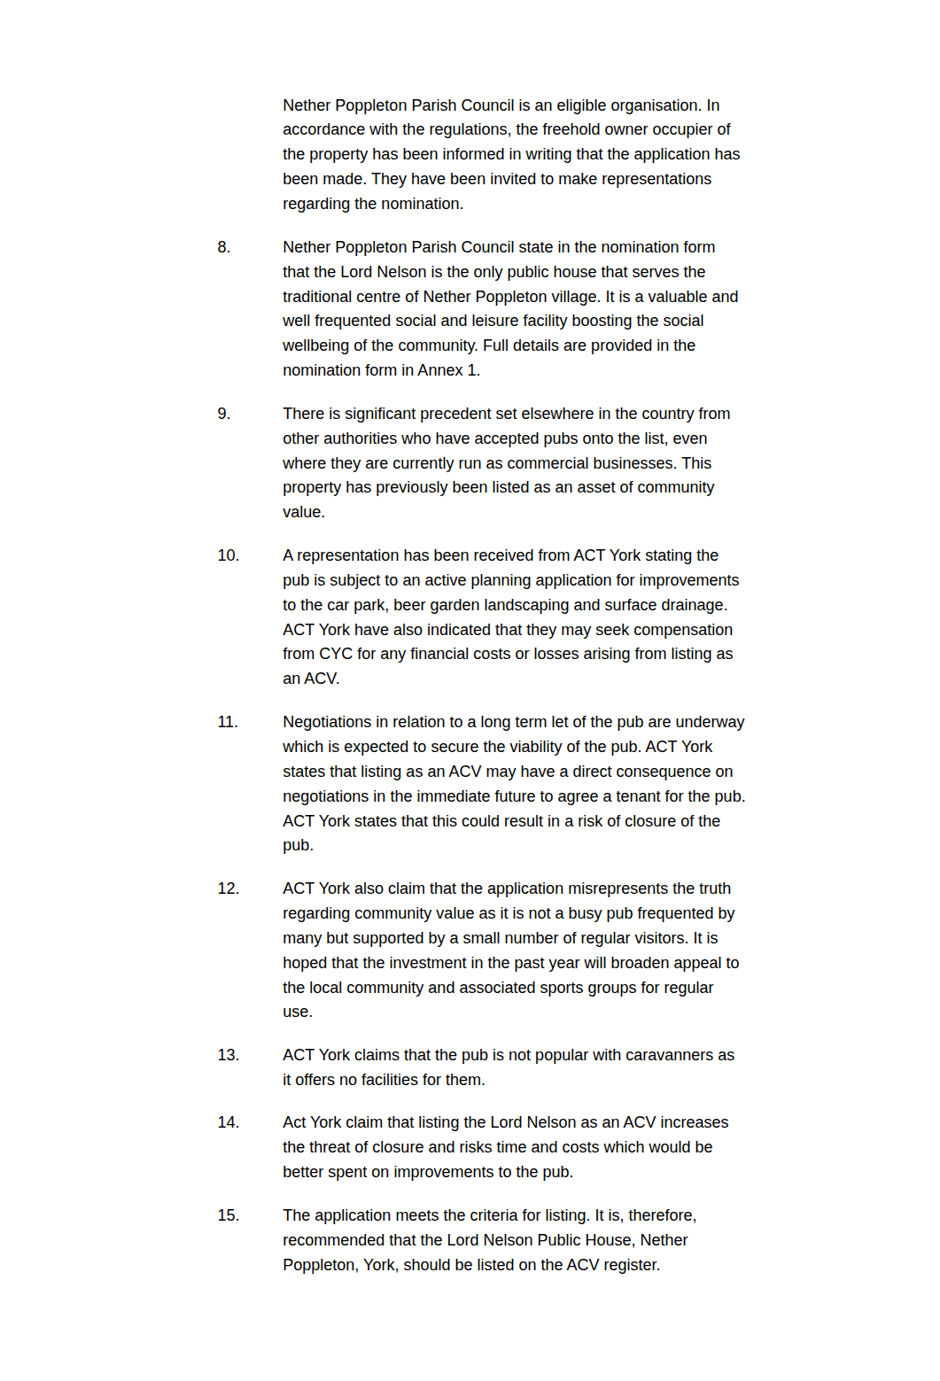Nether Poppleton Parish Council is an eligible organisation. In accordance with the regulations, the freehold owner occupier of the property has been informed in writing that the application has been made. They have been invited to make representations regarding the nomination.
8. Nether Poppleton Parish Council state in the nomination form that the Lord Nelson is the only public house that serves the traditional centre of Nether Poppleton village. It is a valuable and well frequented social and leisure facility boosting the social wellbeing of the community. Full details are provided in the nomination form in Annex 1.
9. There is significant precedent set elsewhere in the country from other authorities who have accepted pubs onto the list, even where they are currently run as commercial businesses. This property has previously been listed as an asset of community value.
10. A representation has been received from ACT York stating the pub is subject to an active planning application for improvements to the car park, beer garden landscaping and surface drainage. ACT York have also indicated that they may seek compensation from CYC for any financial costs or losses arising from listing as an ACV.
11. Negotiations in relation to a long term let of the pub are underway which is expected to secure the viability of the pub. ACT York states that listing as an ACV may have a direct consequence on negotiations in the immediate future to agree a tenant for the pub. ACT York states that this could result in a risk of closure of the pub.
12. ACT York also claim that the application misrepresents the truth regarding community value as it is not a busy pub frequented by many but supported by a small number of regular visitors. It is hoped that the investment in the past year will broaden appeal to the local community and associated sports groups for regular use.
13. ACT York claims that the pub is not popular with caravanners as it offers no facilities for them.
14. Act York claim that listing the Lord Nelson as an ACV increases the threat of closure and risks time and costs which would be better spent on improvements to the pub.
15. The application meets the criteria for listing. It is, therefore, recommended that the Lord Nelson Public House, Nether Poppleton, York, should be listed on the ACV register.